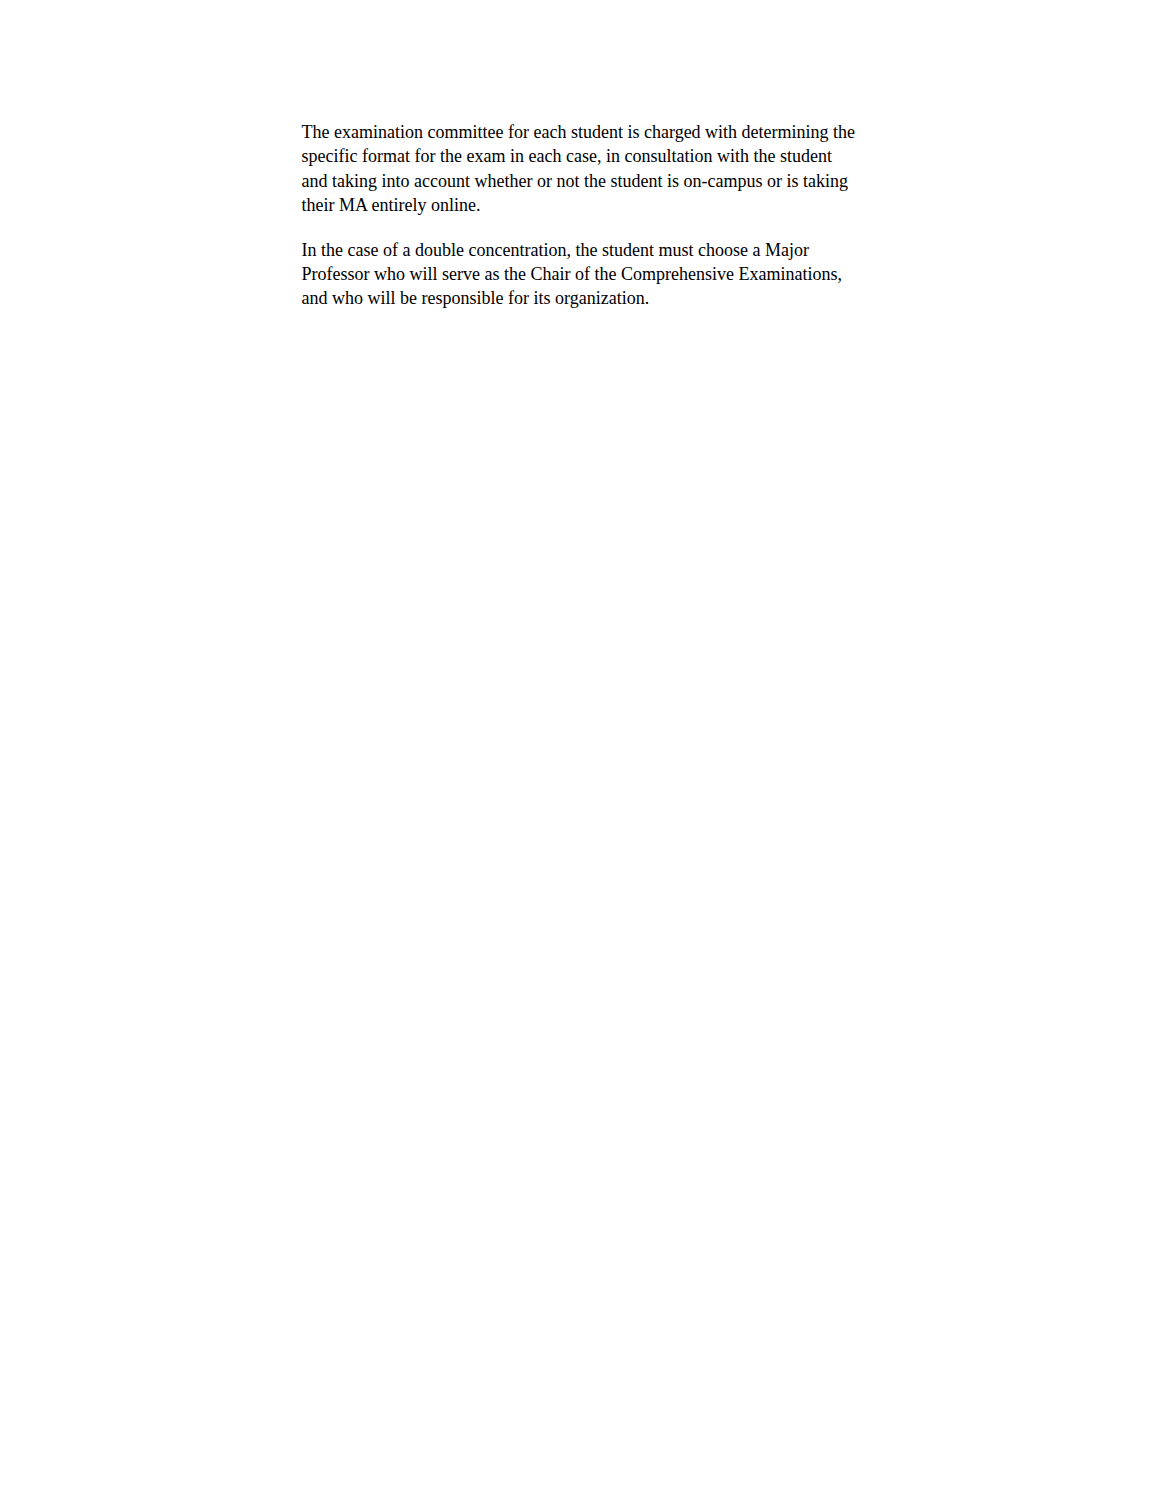The examination committee for each student is charged with determining the specific format for the exam in each case, in consultation with the student and taking into account whether or not the student is on-campus or is taking their MA entirely online.
In the case of a double concentration, the student must choose a Major Professor who will serve as the Chair of the Comprehensive Examinations, and who will be responsible for its organization.